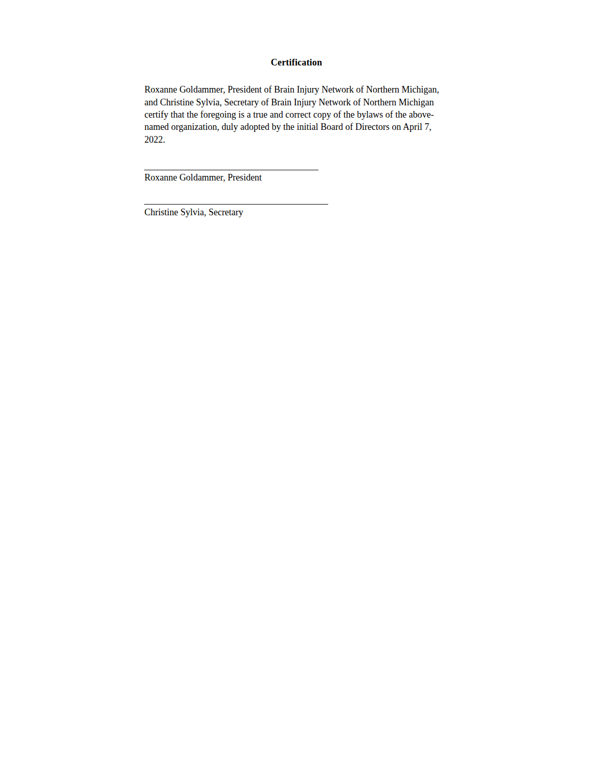Certification
Roxanne Goldammer, President of Brain Injury Network of Northern Michigan, and Christine Sylvia, Secretary of Brain Injury Network of Northern Michigan certify that the foregoing is a true and correct copy of the bylaws of the above-named organization, duly adopted by the initial Board of Directors on April 7, 2022.
Roxanne Goldammer, President
Christine Sylvia, Secretary